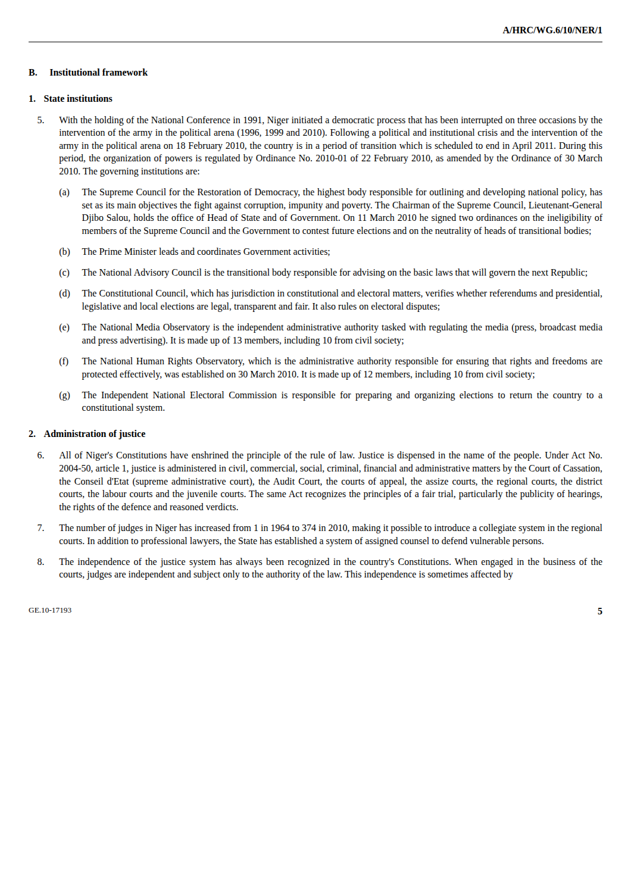A/HRC/WG.6/10/NER/1
B. Institutional framework
1. State institutions
5. With the holding of the National Conference in 1991, Niger initiated a democratic process that has been interrupted on three occasions by the intervention of the army in the political arena (1996, 1999 and 2010). Following a political and institutional crisis and the intervention of the army in the political arena on 18 February 2010, the country is in a period of transition which is scheduled to end in April 2011. During this period, the organization of powers is regulated by Ordinance No. 2010-01 of 22 February 2010, as amended by the Ordinance of 30 March 2010. The governing institutions are:
(a) The Supreme Council for the Restoration of Democracy, the highest body responsible for outlining and developing national policy, has set as its main objectives the fight against corruption, impunity and poverty. The Chairman of the Supreme Council, Lieutenant-General Djibo Salou, holds the office of Head of State and of Government. On 11 March 2010 he signed two ordinances on the ineligibility of members of the Supreme Council and the Government to contest future elections and on the neutrality of heads of transitional bodies;
(b) The Prime Minister leads and coordinates Government activities;
(c) The National Advisory Council is the transitional body responsible for advising on the basic laws that will govern the next Republic;
(d) The Constitutional Council, which has jurisdiction in constitutional and electoral matters, verifies whether referendums and presidential, legislative and local elections are legal, transparent and fair. It also rules on electoral disputes;
(e) The National Media Observatory is the independent administrative authority tasked with regulating the media (press, broadcast media and press advertising). It is made up of 13 members, including 10 from civil society;
(f) The National Human Rights Observatory, which is the administrative authority responsible for ensuring that rights and freedoms are protected effectively, was established on 30 March 2010. It is made up of 12 members, including 10 from civil society;
(g) The Independent National Electoral Commission is responsible for preparing and organizing elections to return the country to a constitutional system.
2. Administration of justice
6. All of Niger's Constitutions have enshrined the principle of the rule of law. Justice is dispensed in the name of the people. Under Act No. 2004-50, article 1, justice is administered in civil, commercial, social, criminal, financial and administrative matters by the Court of Cassation, the Conseil d'Etat (supreme administrative court), the Audit Court, the courts of appeal, the assize courts, the regional courts, the district courts, the labour courts and the juvenile courts. The same Act recognizes the principles of a fair trial, particularly the publicity of hearings, the rights of the defence and reasoned verdicts.
7. The number of judges in Niger has increased from 1 in 1964 to 374 in 2010, making it possible to introduce a collegiate system in the regional courts. In addition to professional lawyers, the State has established a system of assigned counsel to defend vulnerable persons.
8. The independence of the justice system has always been recognized in the country's Constitutions. When engaged in the business of the courts, judges are independent and subject only to the authority of the law. This independence is sometimes affected by
GE.10-17193 5